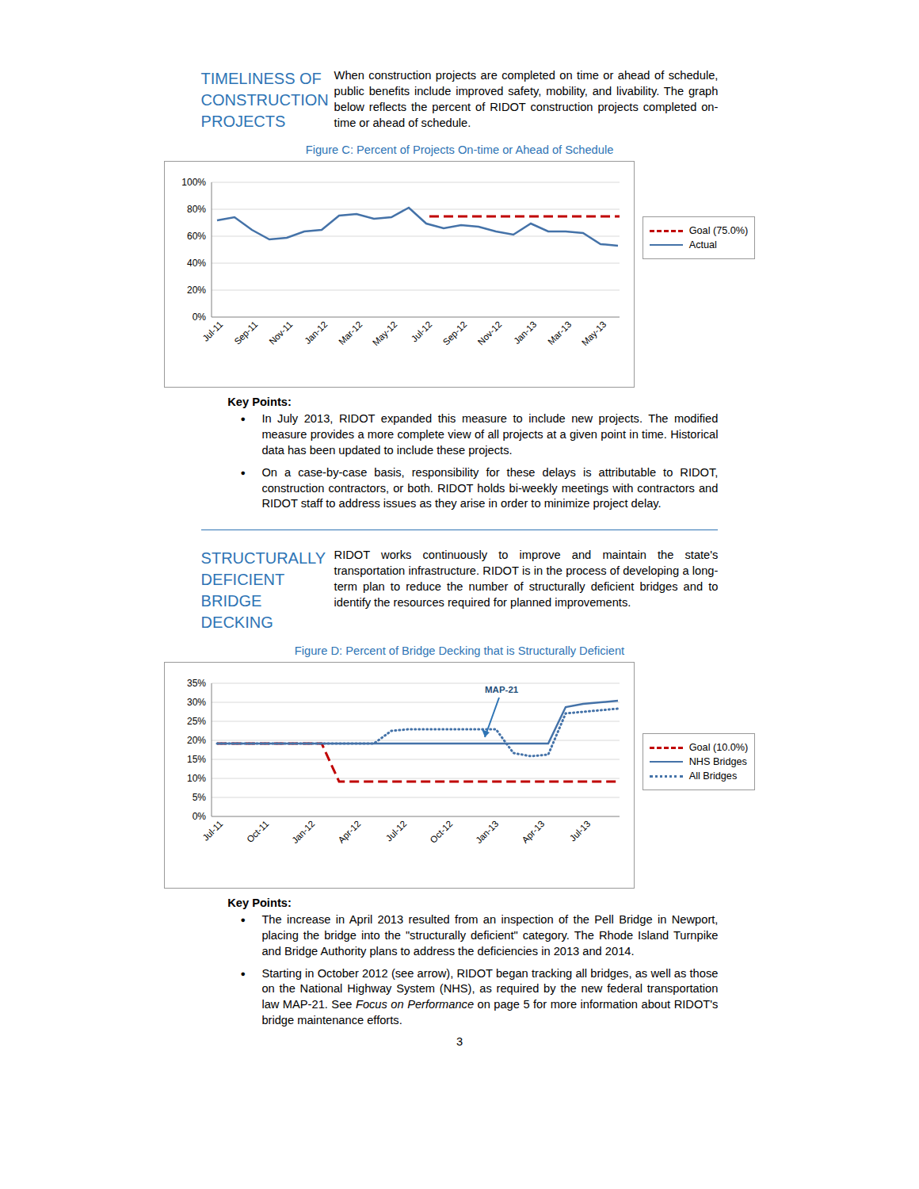TIMELINESS OF CONSTRUCTION PROJECTS
When construction projects are completed on time or ahead of schedule, public benefits include improved safety, mobility, and livability. The graph below reflects the percent of RIDOT construction projects completed on-time or ahead of schedule.
Figure C: Percent of Projects On-time or Ahead of Schedule
100% 80% 60% 40% 20% 0% Jul-11 Sep-11 Nov-11 Jan-12 Mar-12 May-12 Jul-12 Sep-12 Nov-12 Jan-13 Mar-13 May-13
Goal (75.0%)
Actual
Key Points:
In July 2013, RIDOT expanded this measure to include new projects. The modified measure provides a more complete view of all projects at a given point in time. Historical data has been updated to include these projects.
On a case-by-case basis, responsibility for these delays is attributable to RIDOT, construction contractors, or both. RIDOT holds bi-weekly meetings with contractors and RIDOT staff to address issues as they arise in order to minimize project delay.
STRUCTURALLY DEFICIENT BRIDGE DECKING
RIDOT works continuously to improve and maintain the state's transportation infrastructure. RIDOT is in the process of developing a long-term plan to reduce the number of structurally deficient bridges and to identify the resources required for planned improvements.
Figure D: Percent of Bridge Decking that is Structurally Deficient
35% 30% 25% 20% 15% 10% 5% 0% MAP-21 Jul-11 Oct-11 Jan-12 Apr-12 Jul-12 Oct-12 Jan-13 Apr-13 Jul-13
Goal (10.0%)
NHS Bridges
All Bridges
Key Points:
The increase in April 2013 resulted from an inspection of the Pell Bridge in Newport, placing the bridge into the "structurally deficient" category. The Rhode Island Turnpike and Bridge Authority plans to address the deficiencies in 2013 and 2014.
Starting in October 2012 (see arrow), RIDOT began tracking all bridges, as well as those on the National Highway System (NHS), as required by the new federal transportation law MAP-21. See Focus on Performance on page 5 for more information about RIDOT's bridge maintenance efforts.
3